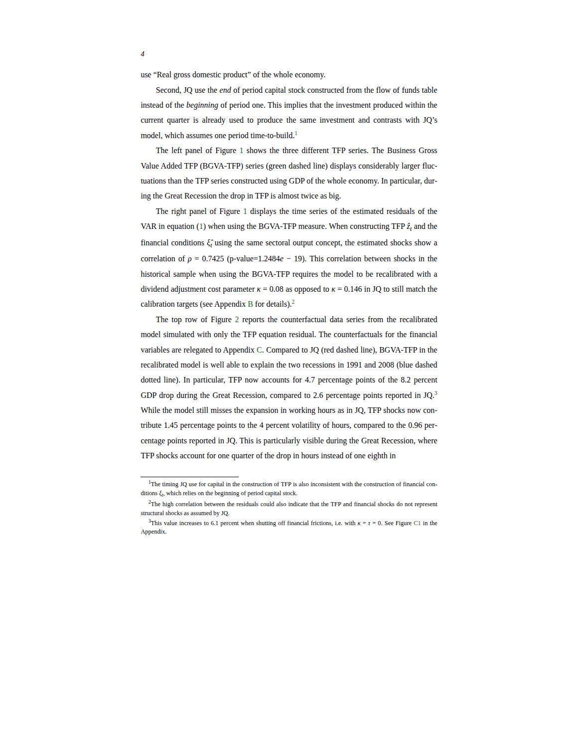4
use “Real gross domestic product” of the whole economy.
Second, JQ use the end of period capital stock constructed from the flow of funds table instead of the beginning of period one. This implies that the investment produced within the current quarter is already used to produce the same investment and contrasts with JQ’s model, which assumes one period time-to-build.1
The left panel of Figure 1 shows the three different TFP series. The Business Gross Value Added TFP (BGVA-TFP) series (green dashed line) displays considerably larger fluctuations than the TFP series constructed using GDP of the whole economy. In particular, during the Great Recession the drop in TFP is almost twice as big.
The right panel of Figure 1 displays the time series of the estimated residuals of the VAR in equation (1) when using the BGVA-TFP measure. When constructing TFP ẑt and the financial conditions ξ̂t using the same sectoral output concept, the estimated shocks show a correlation of ρ = 0.7425 (p-value=1.2484e − 19). This correlation between shocks in the historical sample when using the BGVA-TFP requires the model to be recalibrated with a dividend adjustment cost parameter κ = 0.08 as opposed to κ = 0.146 in JQ to still match the calibration targets (see Appendix B for details).2
The top row of Figure 2 reports the counterfactual data series from the recalibrated model simulated with only the TFP equation residual. The counterfactuals for the financial variables are relegated to Appendix C. Compared to JQ (red dashed line), BGVA-TFP in the recalibrated model is well able to explain the two recessions in 1991 and 2008 (blue dashed dotted line). In particular, TFP now accounts for 4.7 percentage points of the 8.2 percent GDP drop during the Great Recession, compared to 2.6 percentage points reported in JQ.3 While the model still misses the expansion in working hours as in JQ, TFP shocks now contribute 1.45 percentage points to the 4 percent volatility of hours, compared to the 0.96 percentage points reported in JQ. This is particularly visible during the Great Recession, where TFP shocks account for one quarter of the drop in hours instead of one eighth in
1The timing JQ use for capital in the construction of TFP is also inconsistent with the construction of financial conditions ξt, which relies on the beginning of period capital stock.
2The high correlation between the residuals could also indicate that the TFP and financial shocks do not represent structural shocks as assumed by JQ.
3This value increases to 6.1 percent when shutting off financial frictions, i.e. with κ = τ = 0. See Figure C1 in the Appendix.